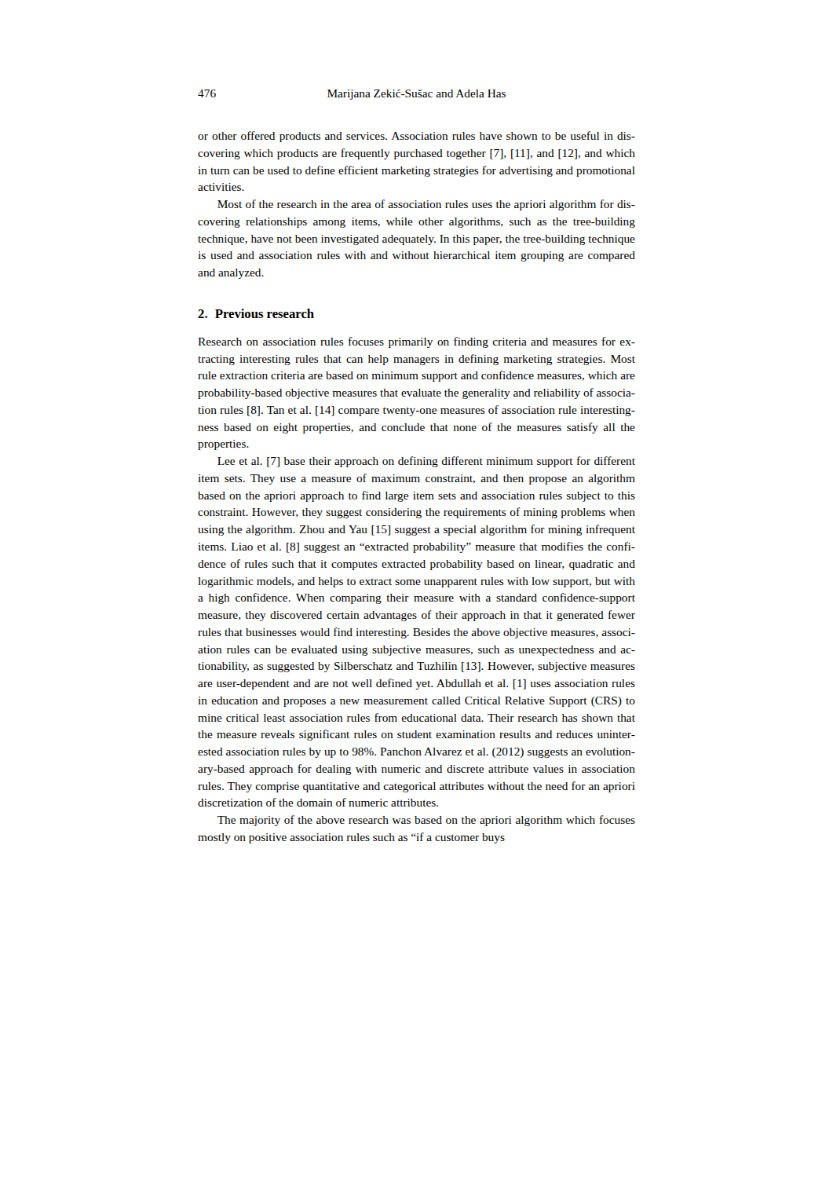476 Marijana Zekić-Sušac and Adela Has
or other offered products and services. Association rules have shown to be useful in discovering which products are frequently purchased together [7], [11], and [12], and which in turn can be used to define efficient marketing strategies for advertising and promotional activities.
Most of the research in the area of association rules uses the apriori algorithm for discovering relationships among items, while other algorithms, such as the tree-building technique, have not been investigated adequately. In this paper, the tree-building technique is used and association rules with and without hierarchical item grouping are compared and analyzed.
2. Previous research
Research on association rules focuses primarily on finding criteria and measures for extracting interesting rules that can help managers in defining marketing strategies. Most rule extraction criteria are based on minimum support and confidence measures, which are probability-based objective measures that evaluate the generality and reliability of association rules [8]. Tan et al. [14] compare twenty-one measures of association rule interestingness based on eight properties, and conclude that none of the measures satisfy all the properties.
Lee et al. [7] base their approach on defining different minimum support for different item sets. They use a measure of maximum constraint, and then propose an algorithm based on the apriori approach to find large item sets and association rules subject to this constraint. However, they suggest considering the requirements of mining problems when using the algorithm. Zhou and Yau [15] suggest a special algorithm for mining infrequent items. Liao et al. [8] suggest an “extracted probability” measure that modifies the confidence of rules such that it computes extracted probability based on linear, quadratic and logarithmic models, and helps to extract some unapparent rules with low support, but with a high confidence. When comparing their measure with a standard confidence-support measure, they discovered certain advantages of their approach in that it generated fewer rules that businesses would find interesting. Besides the above objective measures, association rules can be evaluated using subjective measures, such as unexpectedness and actionability, as suggested by Silberschatz and Tuzhilin [13]. However, subjective measures are user-dependent and are not well defined yet. Abdullah et al. [1] uses association rules in education and proposes a new measurement called Critical Relative Support (CRS) to mine critical least association rules from educational data. Their research has shown that the measure reveals significant rules on student examination results and reduces uninterested association rules by up to 98%. Panchon Alvarez et al. (2012) suggests an evolutionary-based approach for dealing with numeric and discrete attribute values in association rules. They comprise quantitative and categorical attributes without the need for an apriori discretization of the domain of numeric attributes.
The majority of the above research was based on the apriori algorithm which focuses mostly on positive association rules such as “if a customer buys